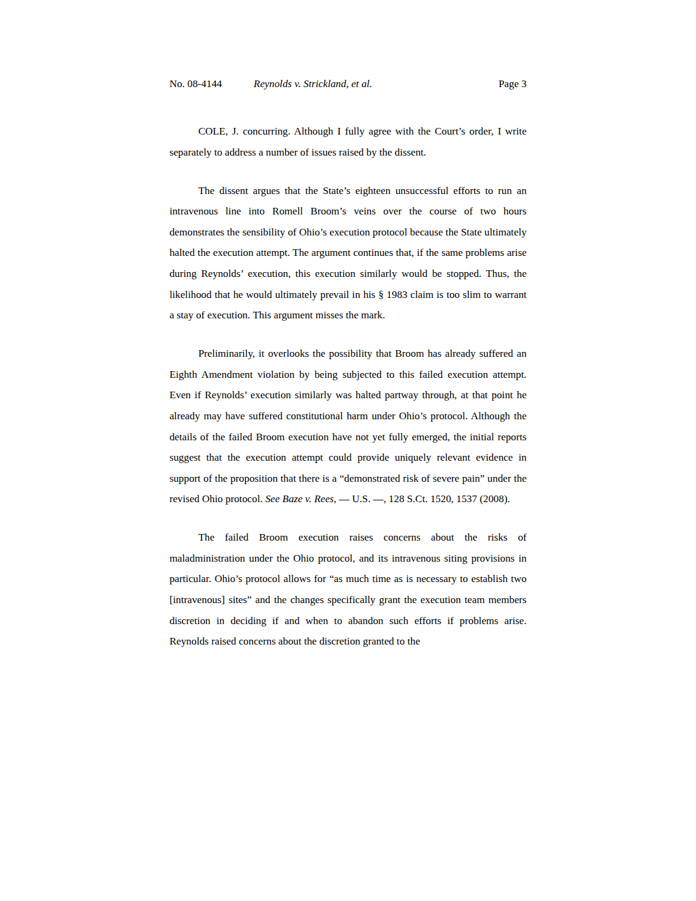No. 08-4144 Reynolds v. Strickland, et al. Page 3
COLE, J. concurring. Although I fully agree with the Court’s order, I write separately to address a number of issues raised by the dissent.
The dissent argues that the State’s eighteen unsuccessful efforts to run an intravenous line into Romell Broom’s veins over the course of two hours demonstrates the sensibility of Ohio’s execution protocol because the State ultimately halted the execution attempt. The argument continues that, if the same problems arise during Reynolds’ execution, this execution similarly would be stopped. Thus, the likelihood that he would ultimately prevail in his § 1983 claim is too slim to warrant a stay of execution. This argument misses the mark.
Preliminarily, it overlooks the possibility that Broom has already suffered an Eighth Amendment violation by being subjected to this failed execution attempt. Even if Reynolds’ execution similarly was halted partway through, at that point he already may have suffered constitutional harm under Ohio’s protocol. Although the details of the failed Broom execution have not yet fully emerged, the initial reports suggest that the execution attempt could provide uniquely relevant evidence in support of the proposition that there is a “demonstrated risk of severe pain” under the revised Ohio protocol. See Baze v. Rees, — U.S. —, 128 S.Ct. 1520, 1537 (2008).
The failed Broom execution raises concerns about the risks of maladministration under the Ohio protocol, and its intravenous siting provisions in particular. Ohio’s protocol allows for “as much time as is necessary to establish two [intravenous] sites” and the changes specifically grant the execution team members discretion in deciding if and when to abandon such efforts if problems arise. Reynolds raised concerns about the discretion granted to the